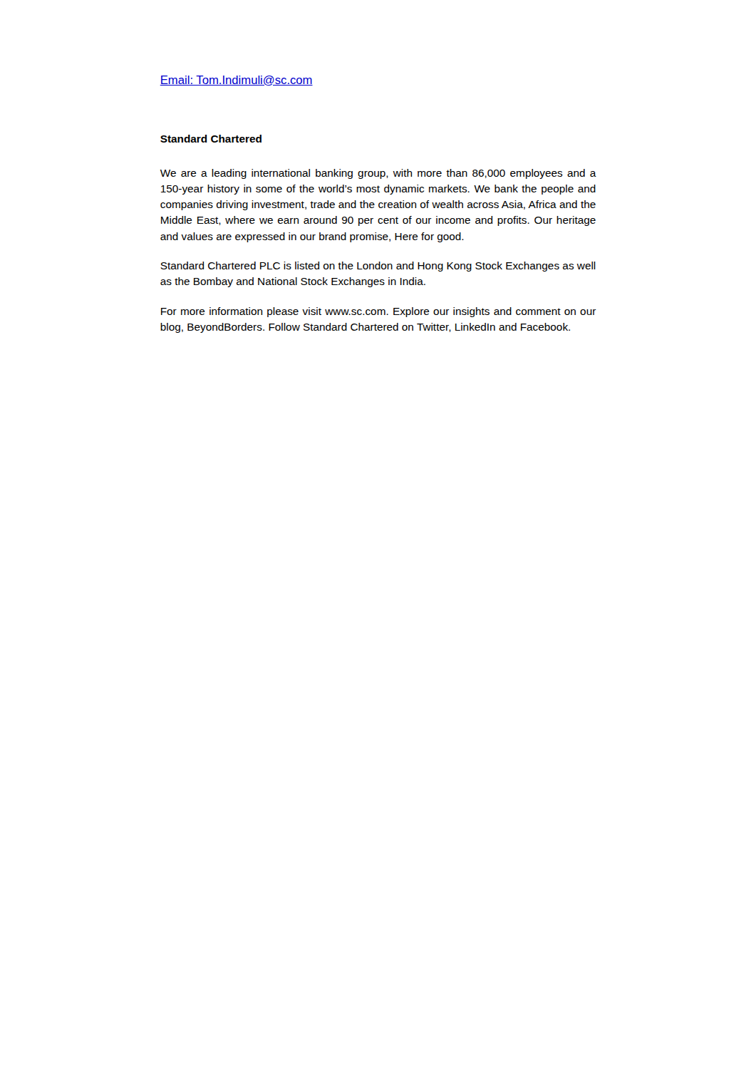Email: Tom.Indimuli@sc.com
Standard Chartered
We are a leading international banking group, with more than 86,000 employees and a 150-year history in some of the world’s most dynamic markets. We bank the people and companies driving investment, trade and the creation of wealth across Asia, Africa and the Middle East, where we earn around 90 per cent of our income and profits. Our heritage and values are expressed in our brand promise, Here for good.
Standard Chartered PLC is listed on the London and Hong Kong Stock Exchanges as well as the Bombay and National Stock Exchanges in India.
For more information please visit www.sc.com. Explore our insights and comment on our blog, BeyondBorders. Follow Standard Chartered on Twitter, LinkedIn and Facebook.